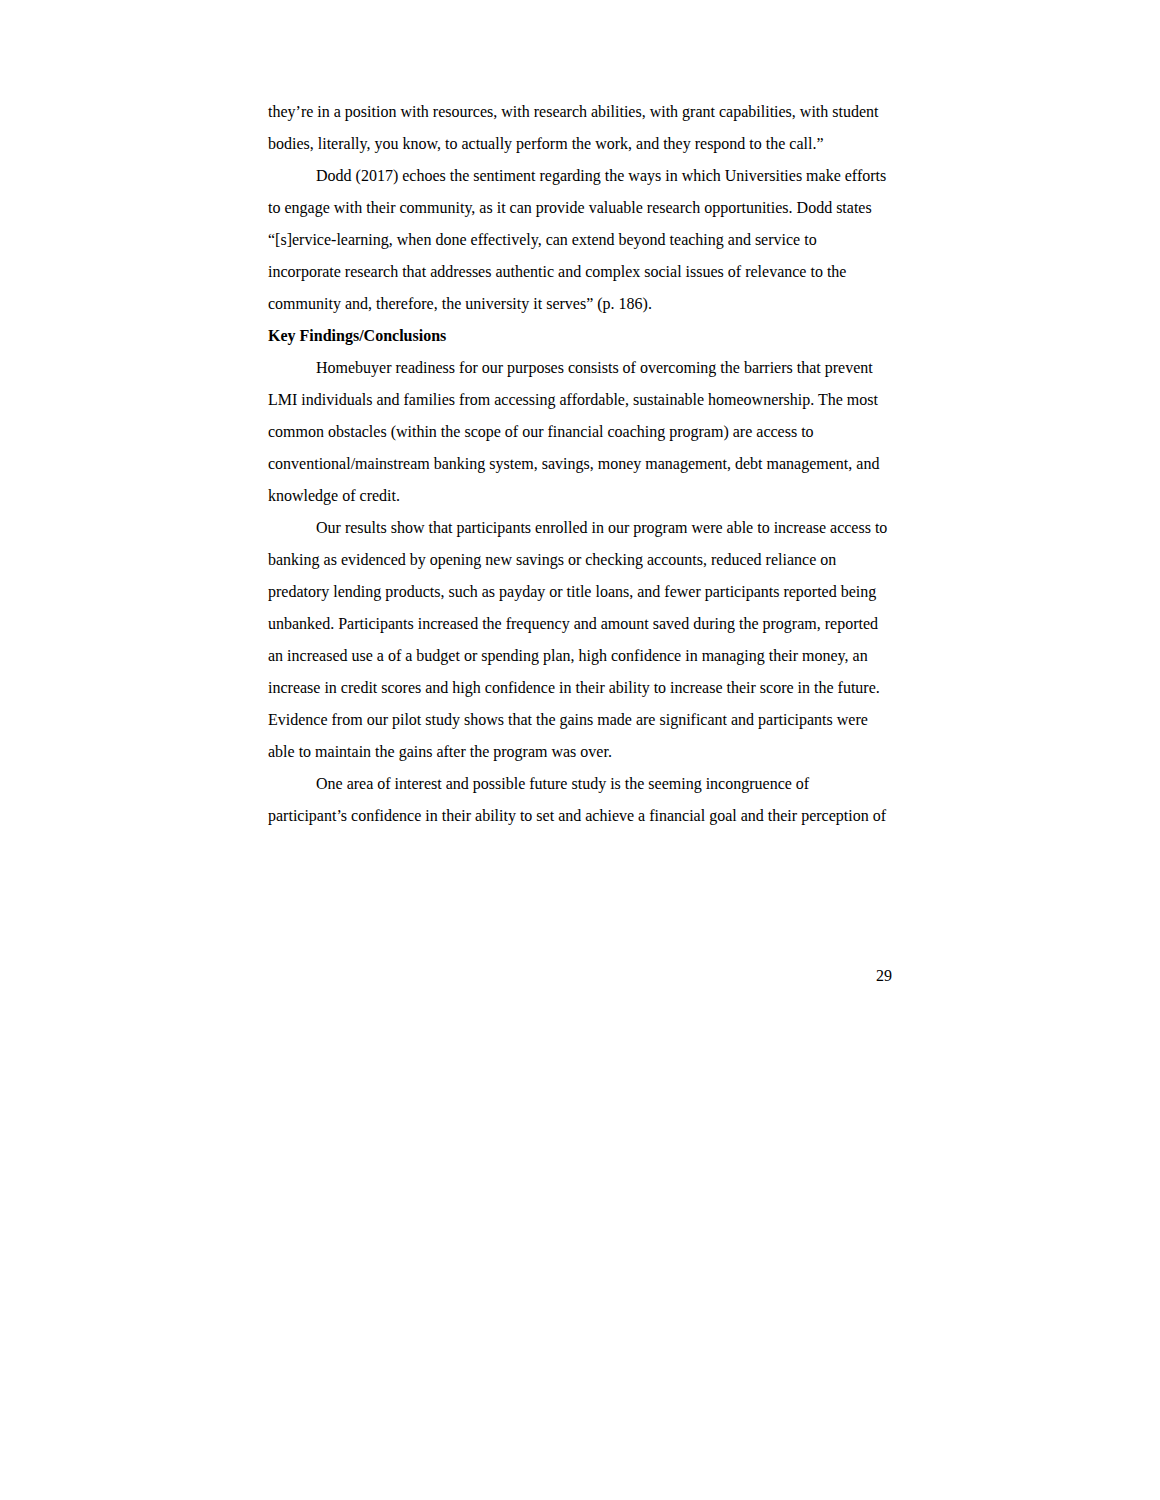they’re in a position with resources, with research abilities, with grant capabilities, with student bodies, literally, you know, to actually perform the work, and they respond to the call.”
Dodd (2017) echoes the sentiment regarding the ways in which Universities make efforts to engage with their community, as it can provide valuable research opportunities. Dodd states “[s]ervice-learning, when done effectively, can extend beyond teaching and service to incorporate research that addresses authentic and complex social issues of relevance to the community and, therefore, the university it serves” (p. 186).
Key Findings/Conclusions
Homebuyer readiness for our purposes consists of overcoming the barriers that prevent LMI individuals and families from accessing affordable, sustainable homeownership. The most common obstacles (within the scope of our financial coaching program) are access to conventional/mainstream banking system, savings, money management, debt management, and knowledge of credit.
Our results show that participants enrolled in our program were able to increase access to banking as evidenced by opening new savings or checking accounts, reduced reliance on predatory lending products, such as payday or title loans, and fewer participants reported being unbanked. Participants increased the frequency and amount saved during the program, reported an increased use a of a budget or spending plan, high confidence in managing their money, an increase in credit scores and high confidence in their ability to increase their score in the future. Evidence from our pilot study shows that the gains made are significant and participants were able to maintain the gains after the program was over.
One area of interest and possible future study is the seeming incongruence of participant’s confidence in their ability to set and achieve a financial goal and their perception of
29